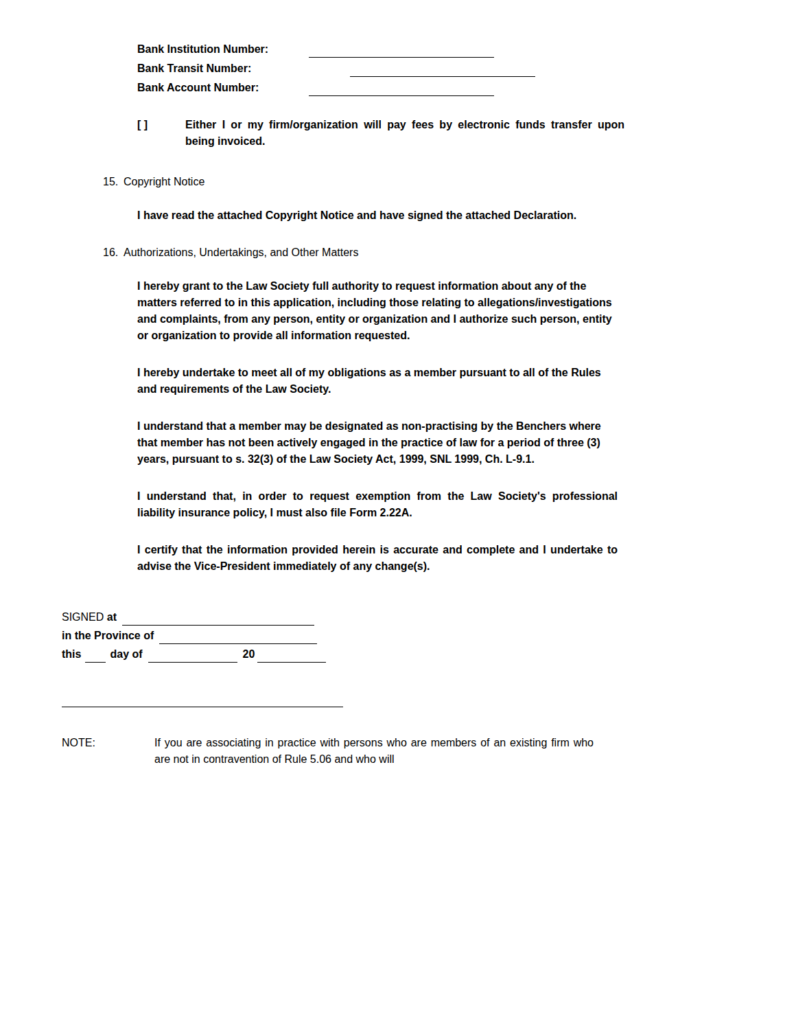Bank Institution Number:
Bank Transit Number:
Bank Account Number:
[ ] Either I or my firm/organization will pay fees by electronic funds transfer upon being invoiced.
15. Copyright Notice
I have read the attached Copyright Notice and have signed the attached Declaration.
16. Authorizations, Undertakings, and Other Matters
I hereby grant to the Law Society full authority to request information about any of the matters referred to in this application, including those relating to allegations/investigations and complaints, from any person, entity or organization and I authorize such person, entity or organization to provide all information requested.
I hereby undertake to meet all of my obligations as a member pursuant to all of the Rules and requirements of the Law Society.
I understand that a member may be designated as non-practising by the Benchers where that member has not been actively engaged in the practice of law for a period of three (3) years, pursuant to s. 32(3) of the Law Society Act, 1999, SNL 1999, Ch. L-9.1.
I understand that, in order to request exemption from the Law Society's professional liability insurance policy, I must also file Form 2.22A.
I certify that the information provided herein is accurate and complete and I undertake to advise the Vice-President immediately of any change(s).
SIGNED at
in the Province of
this day of 20
NOTE: If you are associating in practice with persons who are members of an existing firm who are not in contravention of Rule 5.06 and who will